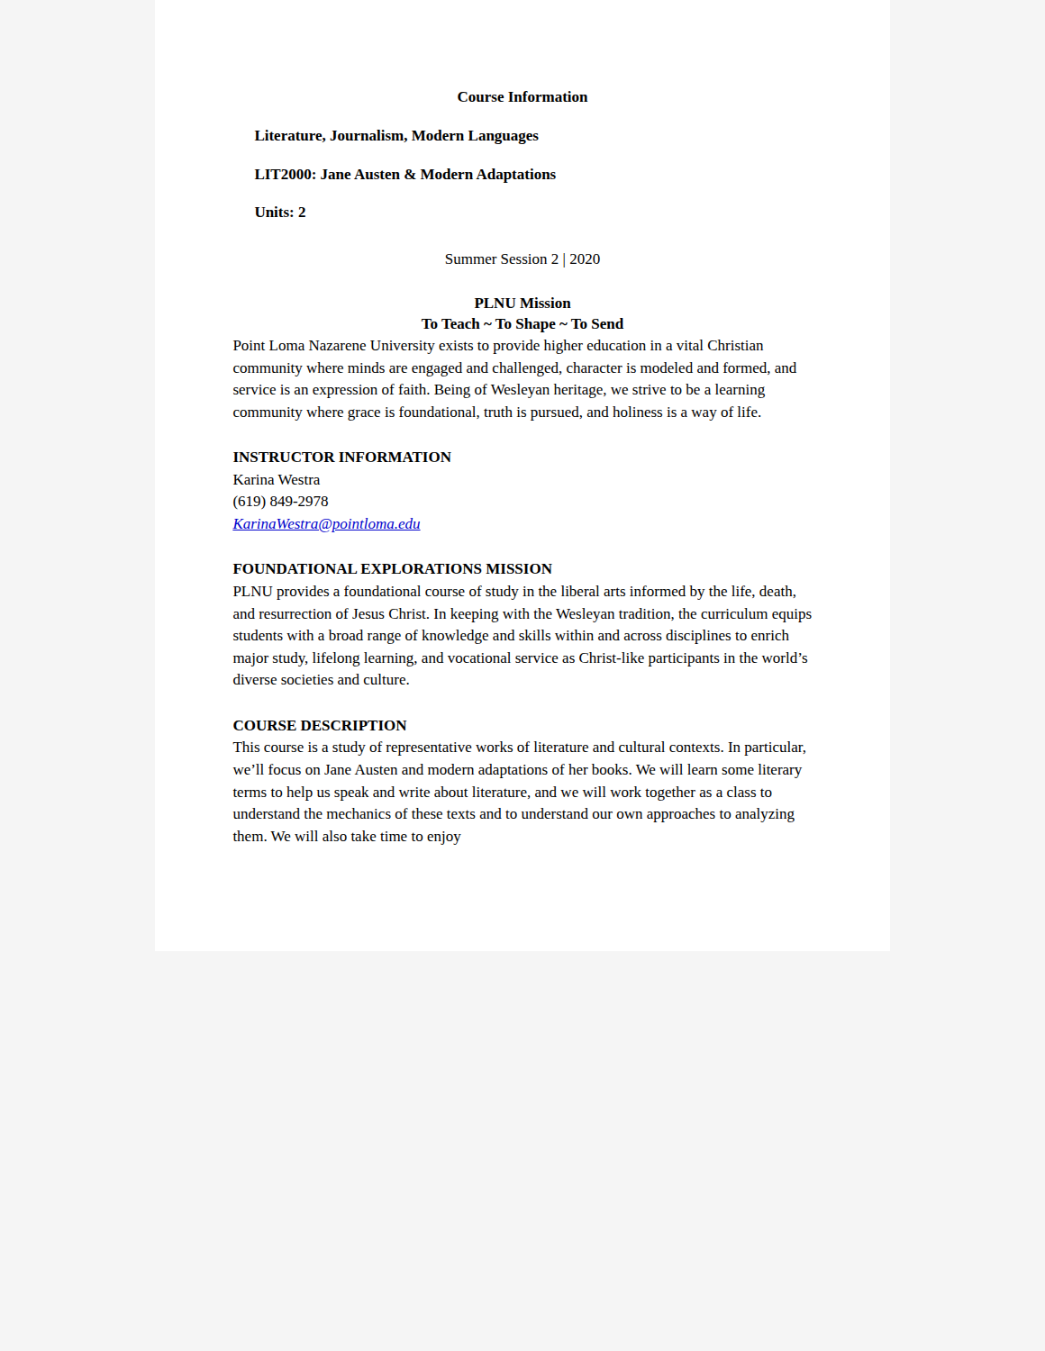Course Information
Literature, Journalism, Modern Languages
LIT2000: Jane Austen & Modern Adaptations
Units: 2
Summer Session 2 | 2020
PLNU Mission
To Teach ~ To Shape ~ To Send
Point Loma Nazarene University exists to provide higher education in a vital Christian community where minds are engaged and challenged, character is modeled and formed, and service is an expression of faith. Being of Wesleyan heritage, we strive to be a learning community where grace is foundational, truth is pursued, and holiness is a way of life.
Instructor Information
Karina Westra
(619) 849-2978
KarinaWestra@pointloma.edu
Foundational Explorations Mission
PLNU provides a foundational course of study in the liberal arts informed by the life, death, and resurrection of Jesus Christ. In keeping with the Wesleyan tradition, the curriculum equips students with a broad range of knowledge and skills within and across disciplines to enrich major study, lifelong learning, and vocational service as Christ-like participants in the world’s diverse societies and culture.
Course Description
This course is a study of representative works of literature and cultural contexts. In particular, we’ll focus on Jane Austen and modern adaptations of her books. We will learn some literary terms to help us speak and write about literature, and we will work together as a class to understand the mechanics of these texts and to understand our own approaches to analyzing them. We will also take time to enjoy